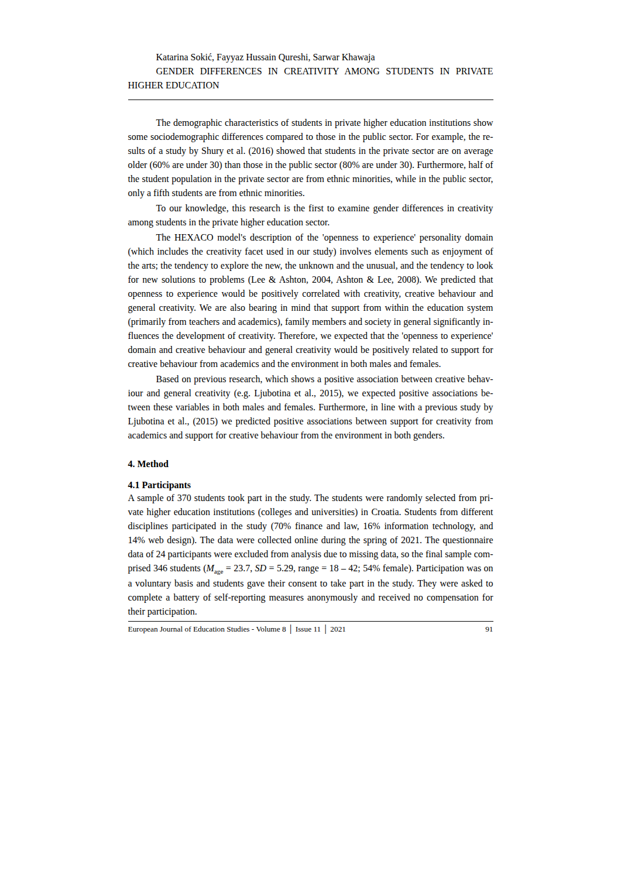Katarina Sokić, Fayyaz Hussain Qureshi, Sarwar Khawaja
GENDER DIFFERENCES IN CREATIVITY AMONG STUDENTS IN PRIVATE HIGHER EDUCATION
The demographic characteristics of students in private higher education institutions show some sociodemographic differences compared to those in the public sector. For example, the results of a study by Shury et al. (2016) showed that students in the private sector are on average older (60% are under 30) than those in the public sector (80% are under 30). Furthermore, half of the student population in the private sector are from ethnic minorities, while in the public sector, only a fifth students are from ethnic minorities.
To our knowledge, this research is the first to examine gender differences in creativity among students in the private higher education sector.
The HEXACO model's description of the 'openness to experience' personality domain (which includes the creativity facet used in our study) involves elements such as enjoyment of the arts; the tendency to explore the new, the unknown and the unusual, and the tendency to look for new solutions to problems (Lee & Ashton, 2004, Ashton & Lee, 2008). We predicted that openness to experience would be positively correlated with creativity, creative behaviour and general creativity. We are also bearing in mind that support from within the education system (primarily from teachers and academics), family members and society in general significantly influences the development of creativity. Therefore, we expected that the 'openness to experience' domain and creative behaviour and general creativity would be positively related to support for creative behaviour from academics and the environment in both males and females.
Based on previous research, which shows a positive association between creative behaviour and general creativity (e.g. Ljubotina et al., 2015), we expected positive associations between these variables in both males and females. Furthermore, in line with a previous study by Ljubotina et al., (2015) we predicted positive associations between support for creativity from academics and support for creative behaviour from the environment in both genders.
4. Method
4.1 Participants
A sample of 370 students took part in the study. The students were randomly selected from private higher education institutions (colleges and universities) in Croatia. Students from different disciplines participated in the study (70% finance and law, 16% information technology, and 14% web design). The data were collected online during the spring of 2021. The questionnaire data of 24 participants were excluded from analysis due to missing data, so the final sample comprised 346 students (Mage = 23.7, SD = 5.29, range = 18 – 42; 54% female). Participation was on a voluntary basis and students gave their consent to take part in the study. They were asked to complete a battery of self-reporting measures anonymously and received no compensation for their participation.
European Journal of Education Studies - Volume 8 │ Issue 11 │ 2021 91